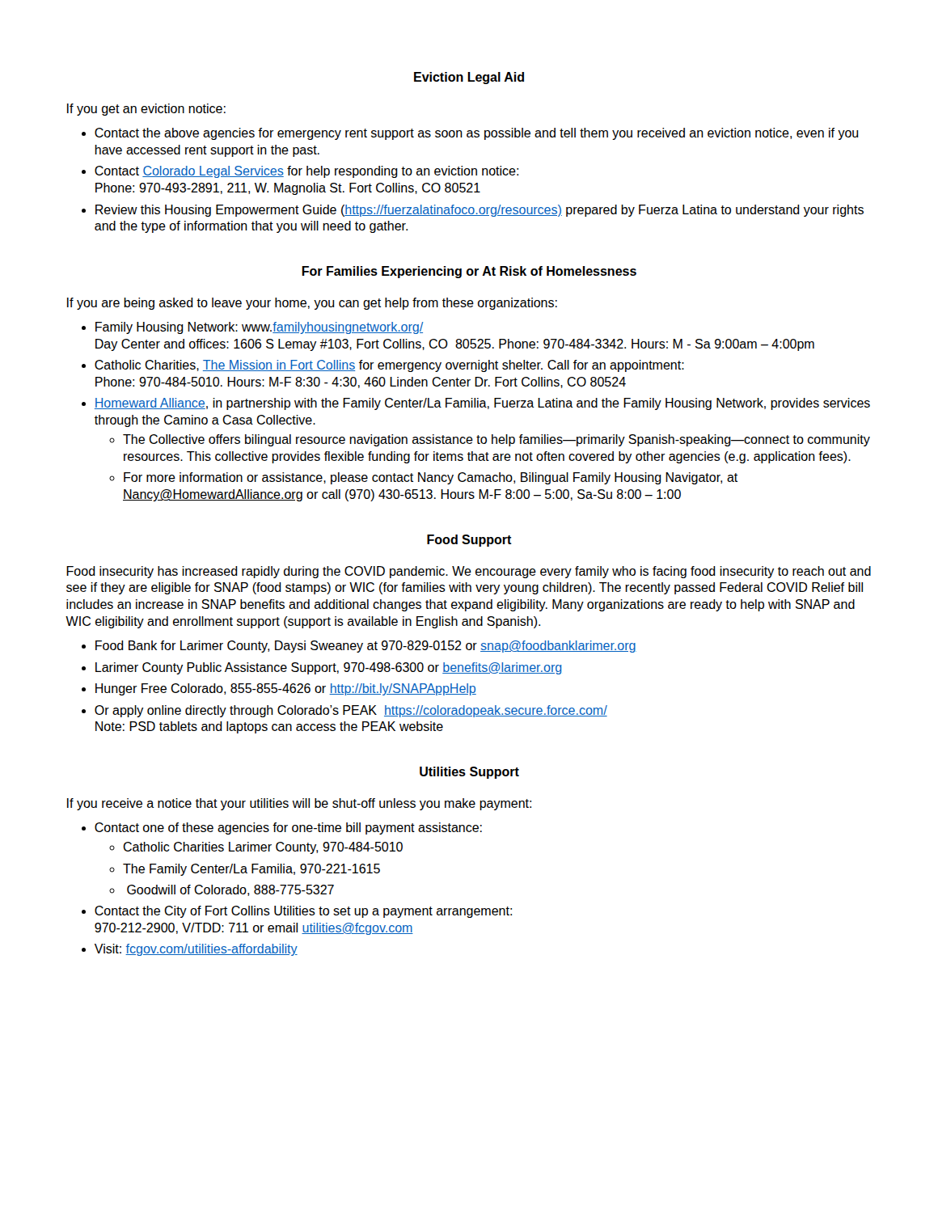Eviction Legal Aid
If you get an eviction notice:
Contact the above agencies for emergency rent support as soon as possible and tell them you received an eviction notice, even if you have accessed rent support in the past.
Contact Colorado Legal Services for help responding to an eviction notice:
Phone: 970-493-2891, 211, W. Magnolia St. Fort Collins, CO 80521
Review this Housing Empowerment Guide (https://fuerzalatinafoco.org/resources) prepared by Fuerza Latina to understand your rights and the type of information that you will need to gather.
For Families Experiencing or At Risk of Homelessness
If you are being asked to leave your home, you can get help from these organizations:
Family Housing Network: www.familyhousingnetwork.org/
Day Center and offices: 1606 S Lemay #103, Fort Collins, CO 80525. Phone: 970-484-3342. Hours: M - Sa 9:00am – 4:00pm
Catholic Charities, The Mission in Fort Collins for emergency overnight shelter. Call for an appointment:
Phone: 970-484-5010. Hours: M-F 8:30 - 4:30, 460 Linden Center Dr. Fort Collins, CO 80524
Homeward Alliance, in partnership with the Family Center/La Familia, Fuerza Latina and the Family Housing Network, provides services through the Camino a Casa Collective.
The Collective offers bilingual resource navigation assistance to help families—primarily Spanish-speaking—connect to community resources. This collective provides flexible funding for items that are not often covered by other agencies (e.g. application fees).
For more information or assistance, please contact Nancy Camacho, Bilingual Family Housing Navigator, at Nancy@HomewardAlliance.org or call (970) 430-6513. Hours M-F 8:00 – 5:00, Sa-Su 8:00 – 1:00
Food Support
Food insecurity has increased rapidly during the COVID pandemic. We encourage every family who is facing food insecurity to reach out and see if they are eligible for SNAP (food stamps) or WIC (for families with very young children). The recently passed Federal COVID Relief bill includes an increase in SNAP benefits and additional changes that expand eligibility. Many organizations are ready to help with SNAP and WIC eligibility and enrollment support (support is available in English and Spanish).
Food Bank for Larimer County, Daysi Sweaney at 970-829-0152 or snap@foodbanklarimer.org
Larimer County Public Assistance Support, 970-498-6300 or benefits@larimer.org
Hunger Free Colorado, 855-855-4626 or http://bit.ly/SNAPAppHelp
Or apply online directly through Colorado’s PEAK https://coloradopeak.secure.force.com/
Note: PSD tablets and laptops can access the PEAK website
Utilities Support
If you receive a notice that your utilities will be shut-off unless you make payment:
Contact one of these agencies for one-time bill payment assistance:
Catholic Charities Larimer County, 970-484-5010
The Family Center/La Familia, 970-221-1615
Goodwill of Colorado, 888-775-5327
Contact the City of Fort Collins Utilities to set up a payment arrangement:
970-212-2900, V/TDD: 711 or email utilities@fcgov.com
Visit: fcgov.com/utilities-affordability